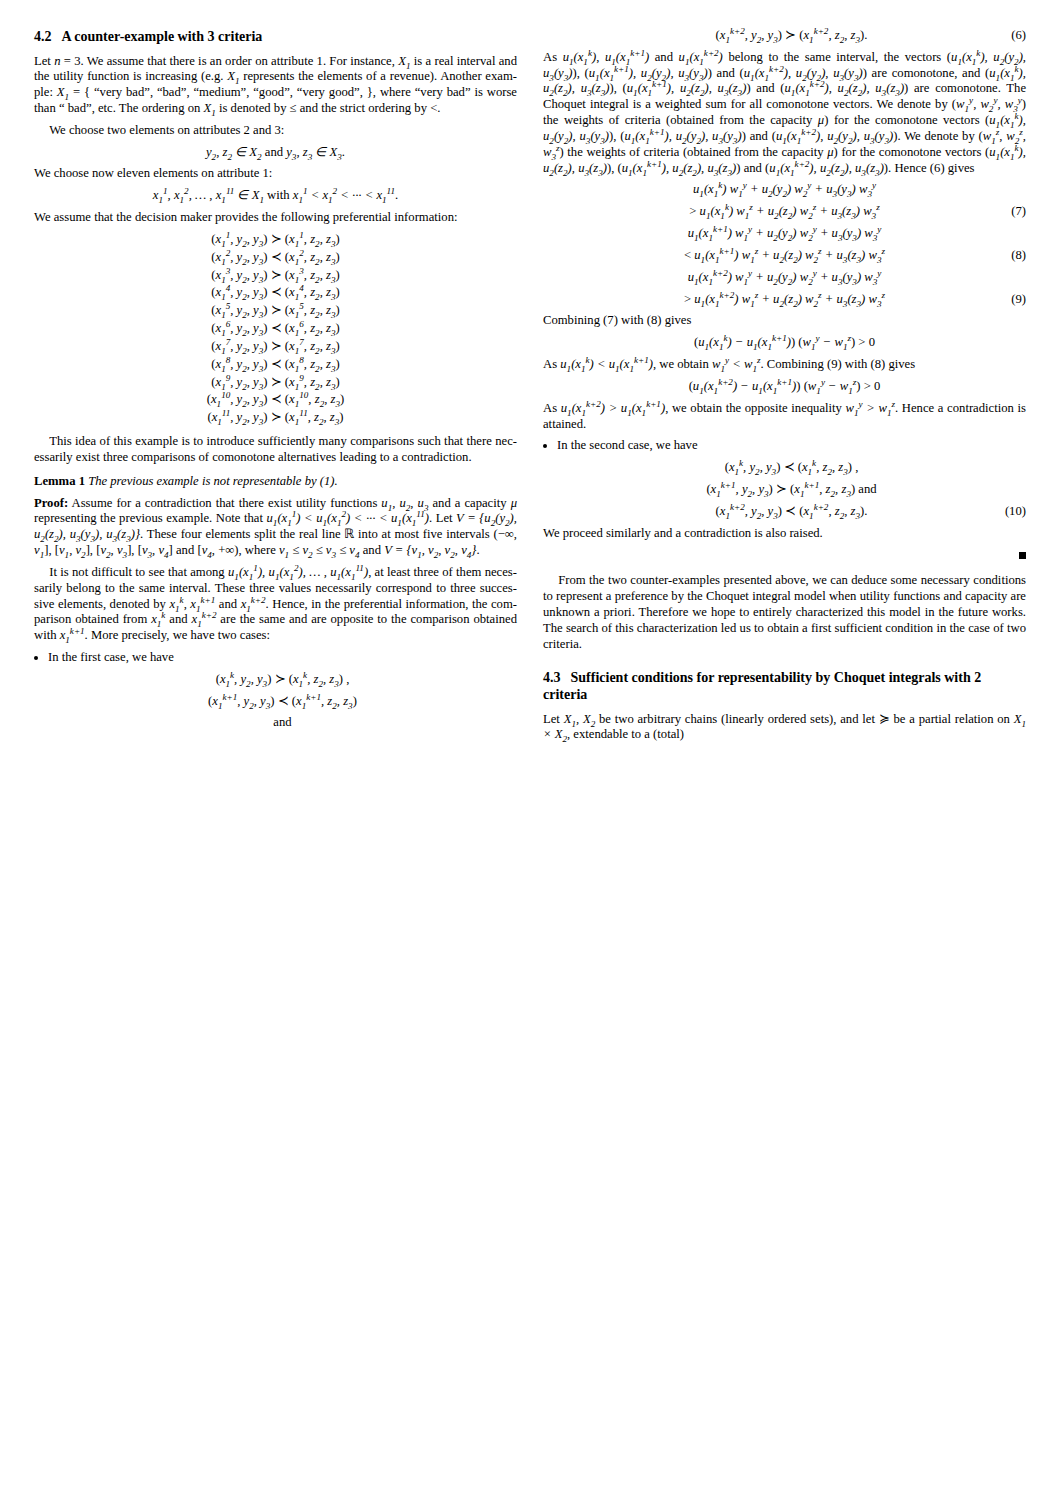4.2 A counter-example with 3 criteria
Let n = 3. We assume that there is an order on attribute 1. For instance, X1 is a real interval and the utility function is increasing (e.g. X1 represents the elements of a revenue). Another example: X1 = { “very bad”, “bad”, “medium”, “good”, “very good”, }, where “very bad” is worse than “ bad”, etc. The ordering on X1 is denoted by ≤ and the strict ordering by <.
We choose two elements on attributes 2 and 3:
y2, z2 ∈ X2 and y3, z3 ∈ X3.
We choose now eleven elements on attribute 1:
x11, x12, … , x111 ∈ X1 with x11 < x12 < ··· < x111.
We assume that the decision maker provides the following preferential information:
(x11, y2, y3) ≻ (x11, z2, z3)
(x12, y2, y3) ≺ (x12, z2, z3)
(x13, y2, y3) ≻ (x13, z2, z3)
(x14, y2, y3) ≺ (x14, z2, z3)
(x15, y2, y3) ≻ (x15, z2, z3)
(x16, y2, y3) ≺ (x16, z2, z3)
(x17, y2, y3) ≻ (x17, z2, z3)
(x18, y2, y3) ≺ (x18, z2, z3)
(x19, y2, y3) ≻ (x19, z2, z3)
(x110, y2, y3) ≺ (x110, z2, z3)
(x111, y2, y3) ≻ (x111, z2, z3)
This idea of this example is to introduce sufficiently many comparisons such that there necessarily exist three comparisons of comonotone alternatives leading to a contradiction.
Lemma 1 The previous example is not representable by (1).
Proof: Assume for a contradiction that there exist utility functions u1, u2, u3 and a capacity μ representing the previous example. Note that u1(x11) < u1(x12) < ··· < u1(x111). Let V = {u2(y2), u2(z2), u3(y3), u3(z3)}. These four elements split the real line ℝ into at most five intervals (−∞, v1], [v1, v2], [v2, v3], [v3, v4] and [v4, +∞), where v1 ≤ v2 ≤ v3 ≤ v4 and V = {v1, v2, v2, v4}.
It is not difficult to see that among u1(x11), u1(x12), … , u1(x111), at least three of them necessarily belong to the same interval. These three values necessarily correspond to three successive elements, denoted by x1k, x1k+1 and x1k+2. Hence, in the preferential information, the comparison obtained from x1k and x1k+2 are the same and are opposite to the comparison obtained with x1k+1. More precisely, we have two cases:
In the first case, we have
(x1k, y2, y3) ≻ (x1k, z2, z3) ,
(x1k+1, y2, y3) ≺ (x1k+1, z2, z3)
and
(x1k+2, y2, y3) ≻ (x1k+2, z2, z3).(6)
As u1(x1k), u1(x1k+1) and u1(x1k+2) belong to the same interval, the vectors (u1(x1k), u2(y2), u3(y3)), (u1(x1k+1), u2(y2), u3(y3)) and (u1(x1k+2), u2(y2), u3(y3)) are comonotone, and (u1(x1k), u2(z2), u3(z3)), (u1(x1k+1), u2(z2), u3(z3)) and (u1(x1k+2), u2(z2), u3(z3)) are comonotone. The Choquet integral is a weighted sum for all comonotone vectors. We denote by (w1y, w2y, w3y) the weights of criteria (obtained from the capacity μ) for the comonotone vectors (u1(x1k), u2(y2), u3(y3)), (u1(x1k+1), u2(y2), u3(y3)) and (u1(x1k+2), u2(y2), u3(y3)). We denote by (w1z, w2z, w3z) the weights of criteria (obtained from the capacity μ) for the comonotone vectors (u1(x1k), u2(z2), u3(z3)), (u1(x1k+1), u2(z2), u3(z3)) and (u1(x1k+2), u2(z2), u3(z3)). Hence (6) gives
u1(x1k) w1y + u2(y2) w2y + u3(y3) w3y
> u1(x1k) w1z + u2(z2) w2z + u3(z3) w3z(7)
u1(x1k+1) w1y + u2(y2) w2y + u3(y3) w3y
< u1(x1k+1) w1z + u2(z2) w2z + u3(z3) w3z(8)
u1(x1k+2) w1y + u2(y2) w2y + u3(y3) w3y
> u1(x1k+2) w1z + u2(z2) w2z + u3(z3) w3z(9)
Combining (7) with (8) gives
(u1(x1k) − u1(x1k+1)) (w1y − w1z) > 0
As u1(x1k) < u1(x1k+1), we obtain w1y < w1z. Combining (9) with (8) gives
(u1(x1k+2) − u1(x1k+1)) (w1y − w1z) > 0
As u1(x1k+2) > u1(x1k+1), we obtain the opposite inequality w1y > w1z. Hence a contradiction is attained.
In the second case, we have
(x1k, y2, y3) ≺ (x1k, z2, z3) ,
(x1k+1, y2, y3) ≻ (x1k+1, z2, z3) and
(x1k+2, y2, y3) ≺ (x1k+2, z2, z3).(10)
We proceed similarly and a contradiction is also raised.
From the two counter-examples presented above, we can deduce some necessary conditions to represent a preference by the Choquet integral model when utility functions and capacity are unknown a priori. Therefore we hope to entirely characterized this model in the future works. The search of this characterization led us to obtain a first sufficient condition in the case of two criteria.
4.3 Sufficient conditions for representability by Choquet integrals with 2 criteria
Let X1, X2 be two arbitrary chains (linearly ordered sets), and let ≽ be a partial relation on X1 × X2, extendable to a (total)